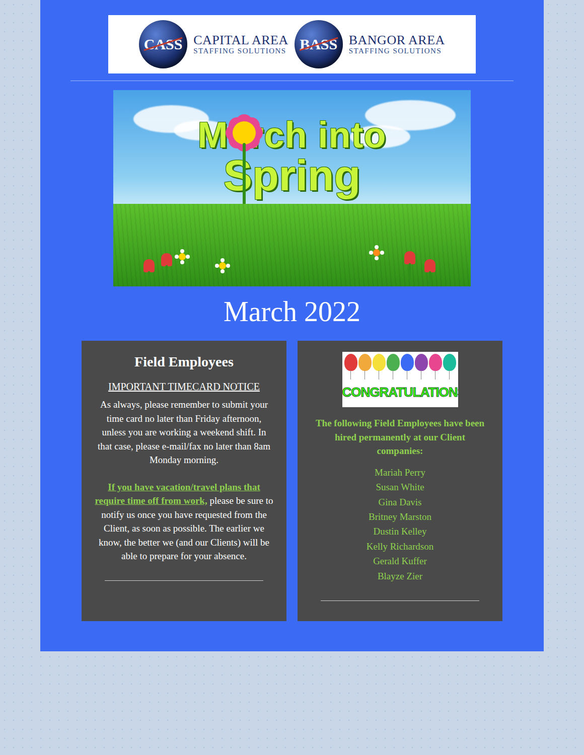| CASS | Capital Area Staffing Solutions | BASS | Bangor Area Staffing Solutions |
M rch into Spring
March 2022
| Field Employees IMPORTANT TIMECARD NOTICE As always, please remember to submit your time card no later than Friday afternoon, unless you are working a weekend shift. In that case, please e-mail/fax no later than 8am Monday morning. If you have vacation/travel plans that require time off from work, please be sure to notify us once you have requested from the Client, as soon as possible. The earlier we know, the better we (and our Clients) will be able to prepare for your absence. | CONGRATULATIONS The following Field Employees have been hired permanently at our Client companies: Mariah Perry Susan White Gina Davis Britney Marston Dustin Kelley Kelly Richardson Gerald Kuffer Blayze Zier |